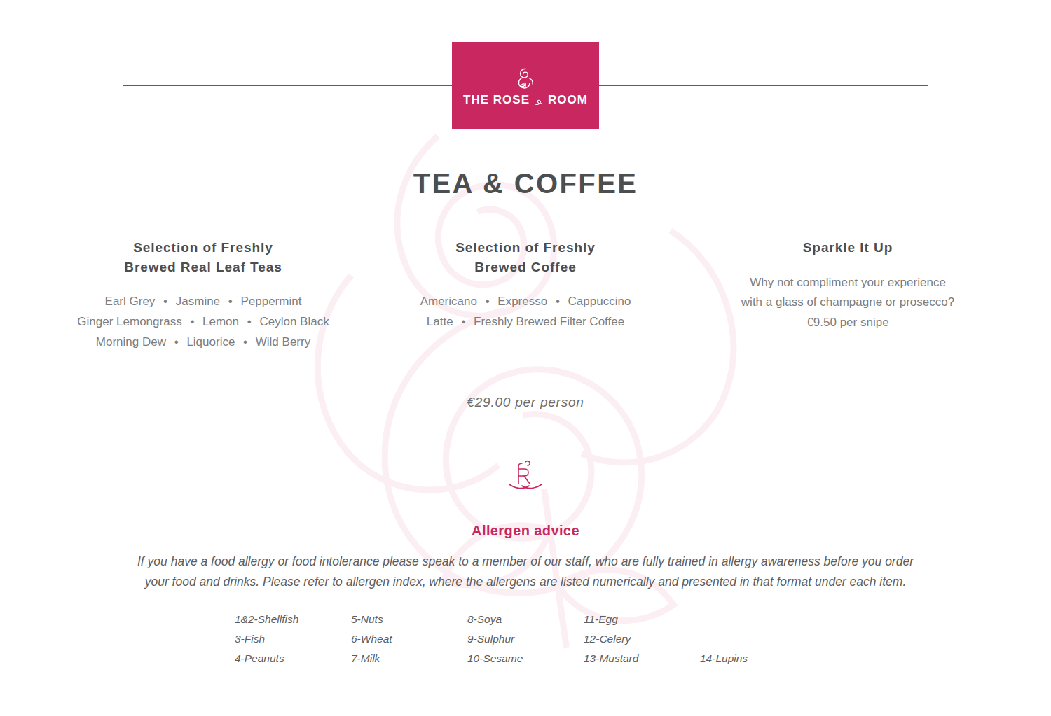THE ROSE ROOM
Tea & Coffee
Selection of Freshly
Brewed Real Leaf Teas
Earl Grey • Jasmine • Peppermint
Ginger Lemongrass • Lemon • Ceylon Black
Morning Dew • Liquorice • Wild Berry
Selection of Freshly
Brewed Coffee
Americano • Expresso • Cappuccino
Latte • Freshly Brewed Filter Coffee
Sparkle It Up
Why not compliment your experience
with a glass of champagne or prosecco?
€9.50 per snipe
€29.00 per person
Allergen advice
If you have a food allergy or food intolerance please speak to a member of our staff, who are fully trained in allergy awareness before you order your food and drinks. Please refer to allergen index, where the allergens are listed numerically and presented in that format under each item.
1&2-Shellfish 5-Nuts 8-Soya 11-Egg 3-Fish 6-Wheat 9-Sulphur 12-Celery 4-Peanuts 7-Milk 10-Sesame 13-Mustard 14-Lupins